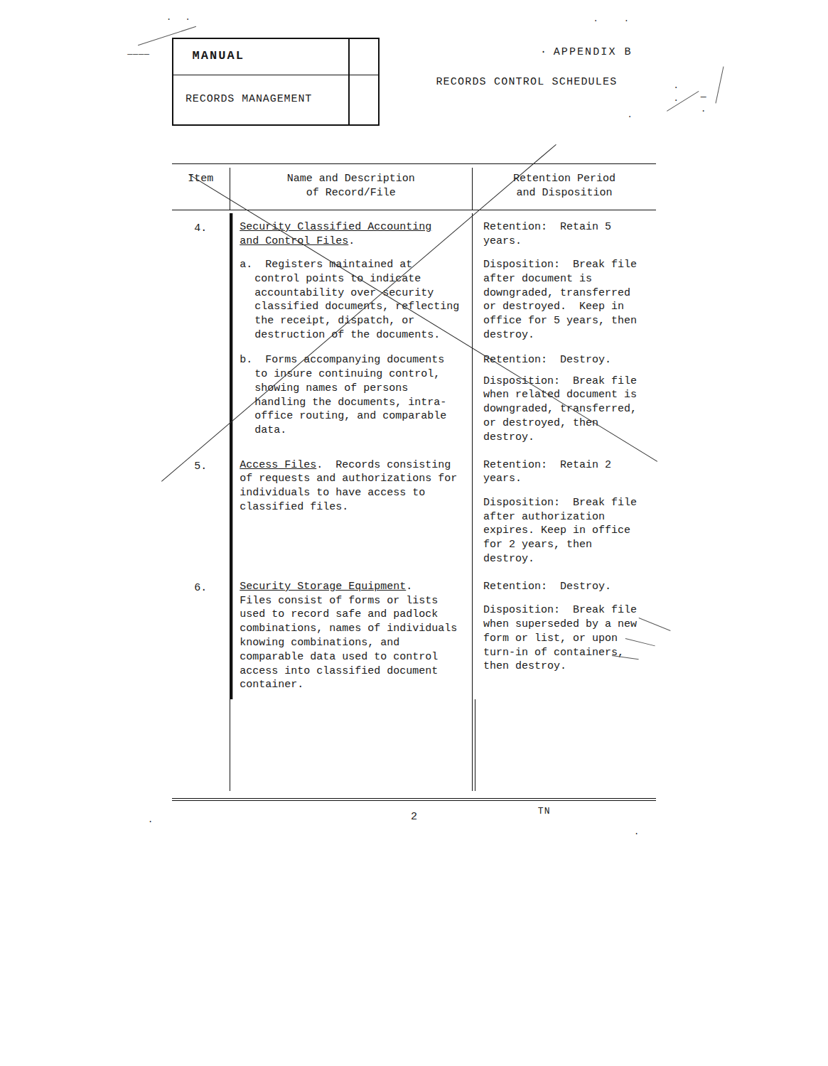. .
. .
————
MANUAL
RECORDS MANAGEMENT
. .
— .
·APPENDIX B
RECORDS CONTROL SCHEDULES
.
| Item | Name and Description of Record/File | Retention Period and Disposition |
| --- | --- | --- |
| 4. | Security Classified Accounting and Control Files . a. Registers maintained at control points to indicate accountability over security classified documents, reflecting the receipt, dispatch, or destruction of the documents. b. Forms accompanying documents to insure continuing control, showing names of persons handling the documents, intra-office routing, and comparable data. | Retention: Retain 5 years. Disposition: Break file after document is downgraded, transferred or destroyed. Keep in office for 5 years, then destroy. Retention: Destroy. Disposition: Break file when related document is downgraded, transferred, or destroyed, then destroy. |
| 5. | Access Files . Records consisting of requests and authorizations for individuals to have access to classified files. | Retention: Retain 2 years. Disposition: Break file after authorization expires. Keep in office for 2 years, then destroy. |
| 6. | Security Storage Equipment . Files consist of forms or lists used to record safe and padlock combinations, names of individuals knowing combinations, and comparable data used to control access into classified document container. | Retention: Destroy. Disposition: Break file when superseded by a new form or list, or upon turn-in of containers, then destroy. |
.
2
TN
.